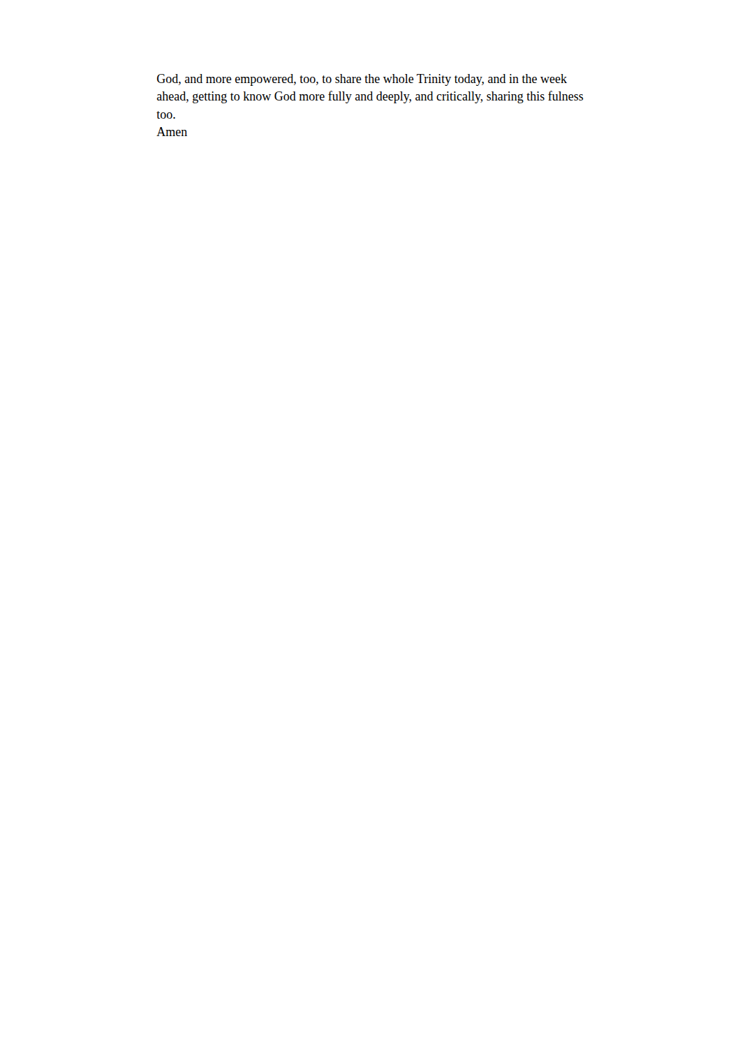God, and more empowered, too, to share the whole Trinity today, and in the week ahead, getting to know God more fully and deeply, and critically, sharing this fulness too.
Amen